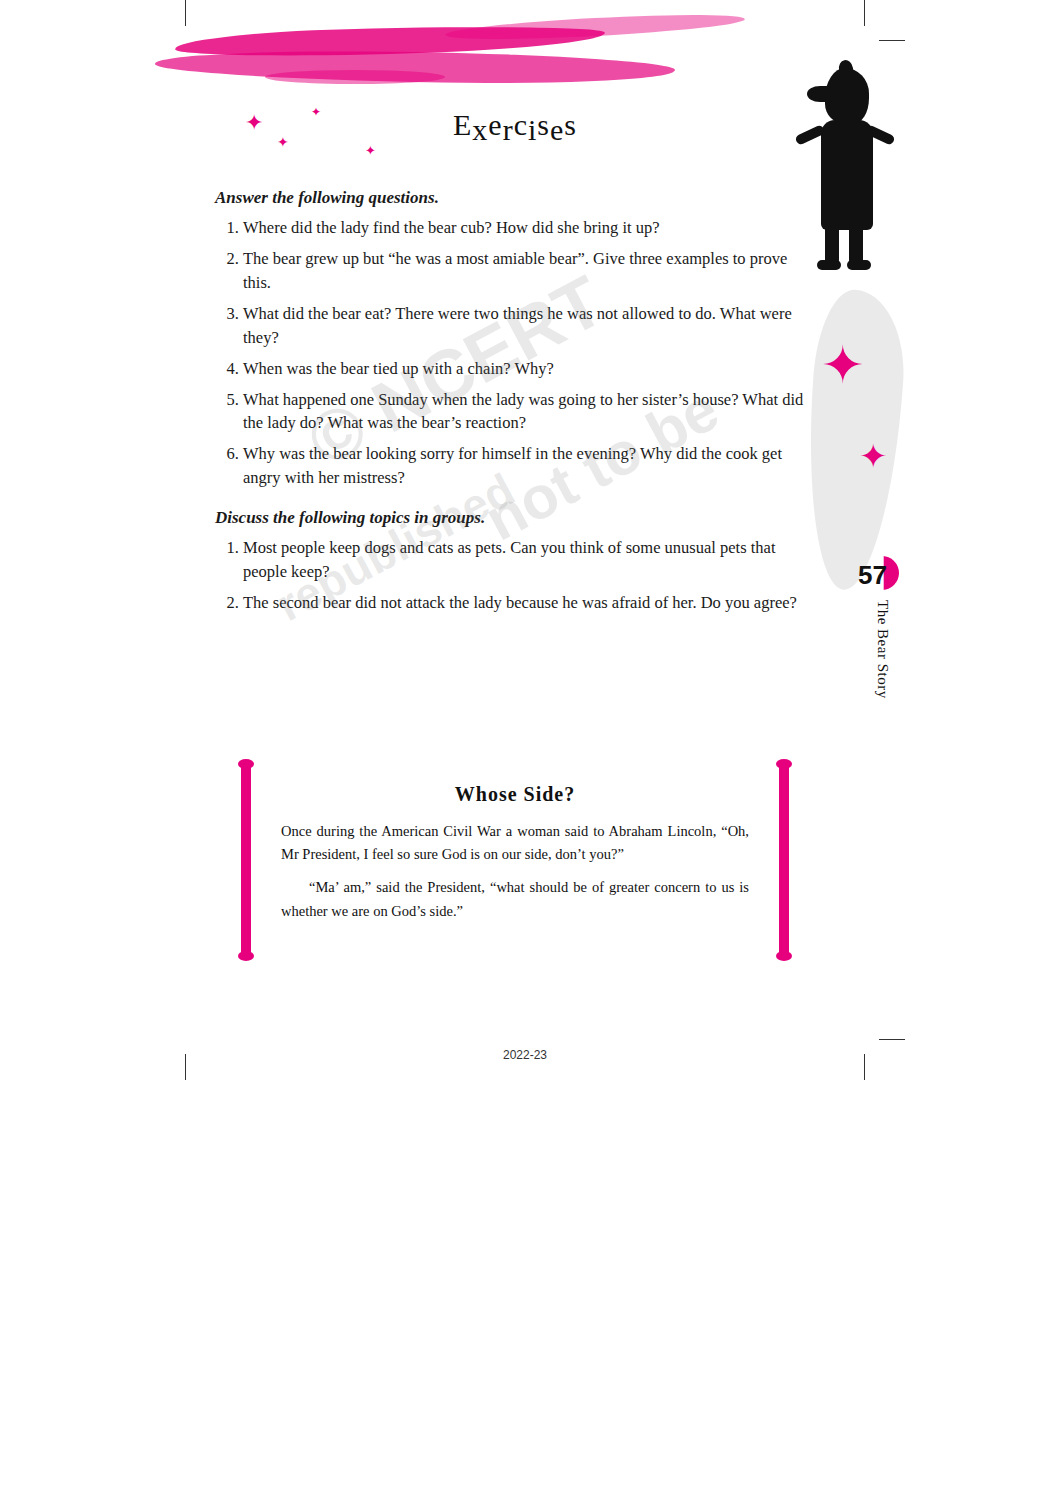✦
✦
57
The Bear Story
✦ ✦ ✦ ✦ Exercises
Answer the following questions.
Where did the lady find the bear cub? How did she bring it up?
The bear grew up but “he was a most amiable bear”. Give three examples to prove this.
What did the bear eat? There were two things he was not allowed to do. What were they?
When was the bear tied up with a chain? Why?
What happened one Sunday when the lady was going to her sister’s house? What did the lady do? What was the bear’s reaction?
Why was the bear looking sorry for himself in the evening? Why did the cook get angry with her mistress?
Discuss the following topics in groups.
Most people keep dogs and cats as pets. Can you think of some unusual pets that people keep?
The second bear did not attack the lady because he was afraid of her. Do you agree?
Whose Side?
Once during the American Civil War a woman said to Abraham Lincoln, “Oh, Mr President, I feel so sure God is on our side, don’t you?”
“Ma’ am,” said the President, “what should be of greater concern to us is whether we are on God’s side.”
© NCERT not to be republished
2022-23